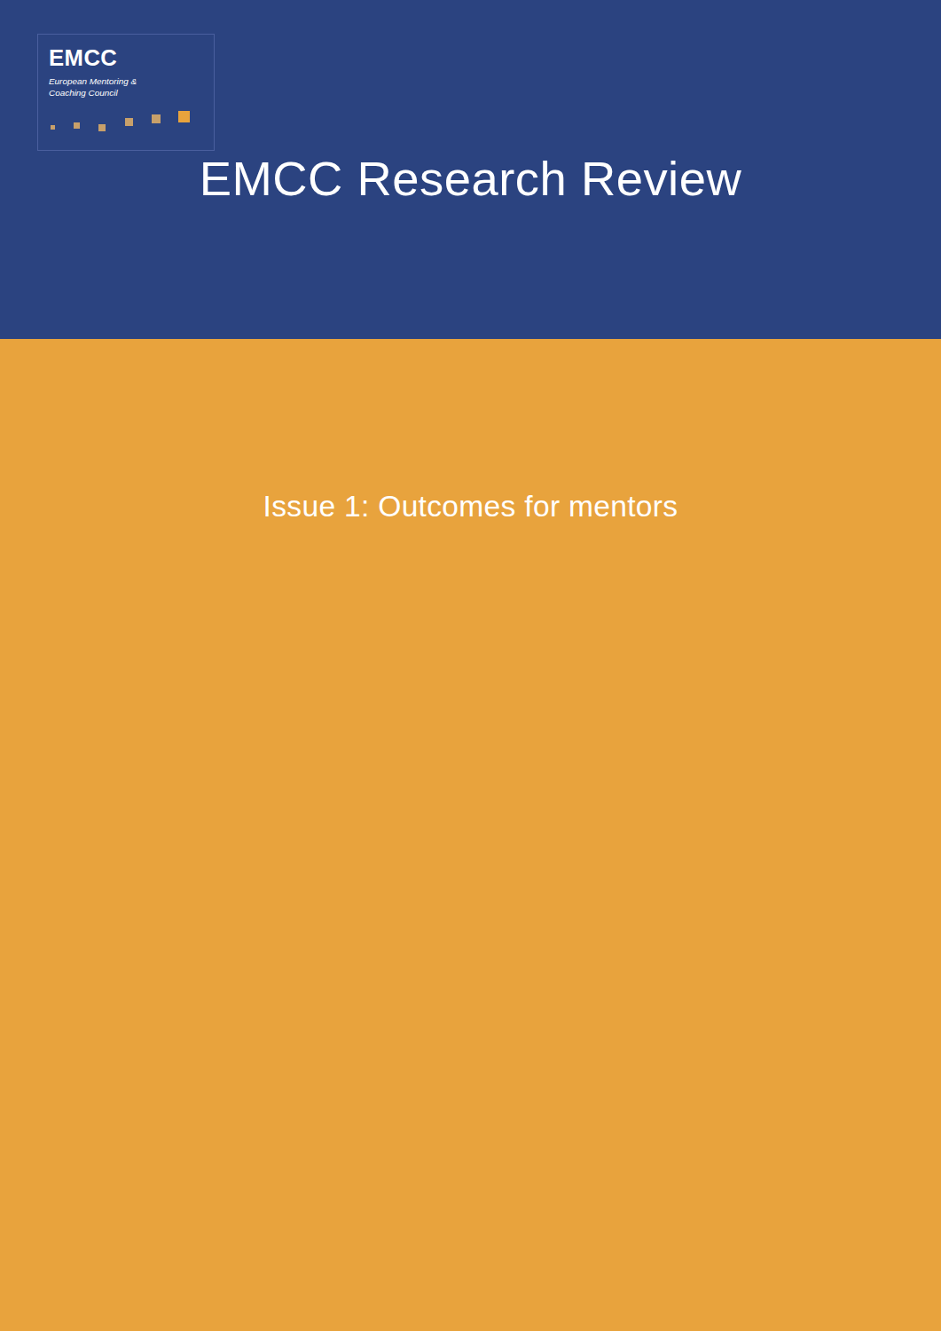EMCC
European Mentoring &
Coaching Council
EMCC Research Review
Issue 1: Outcomes for mentors